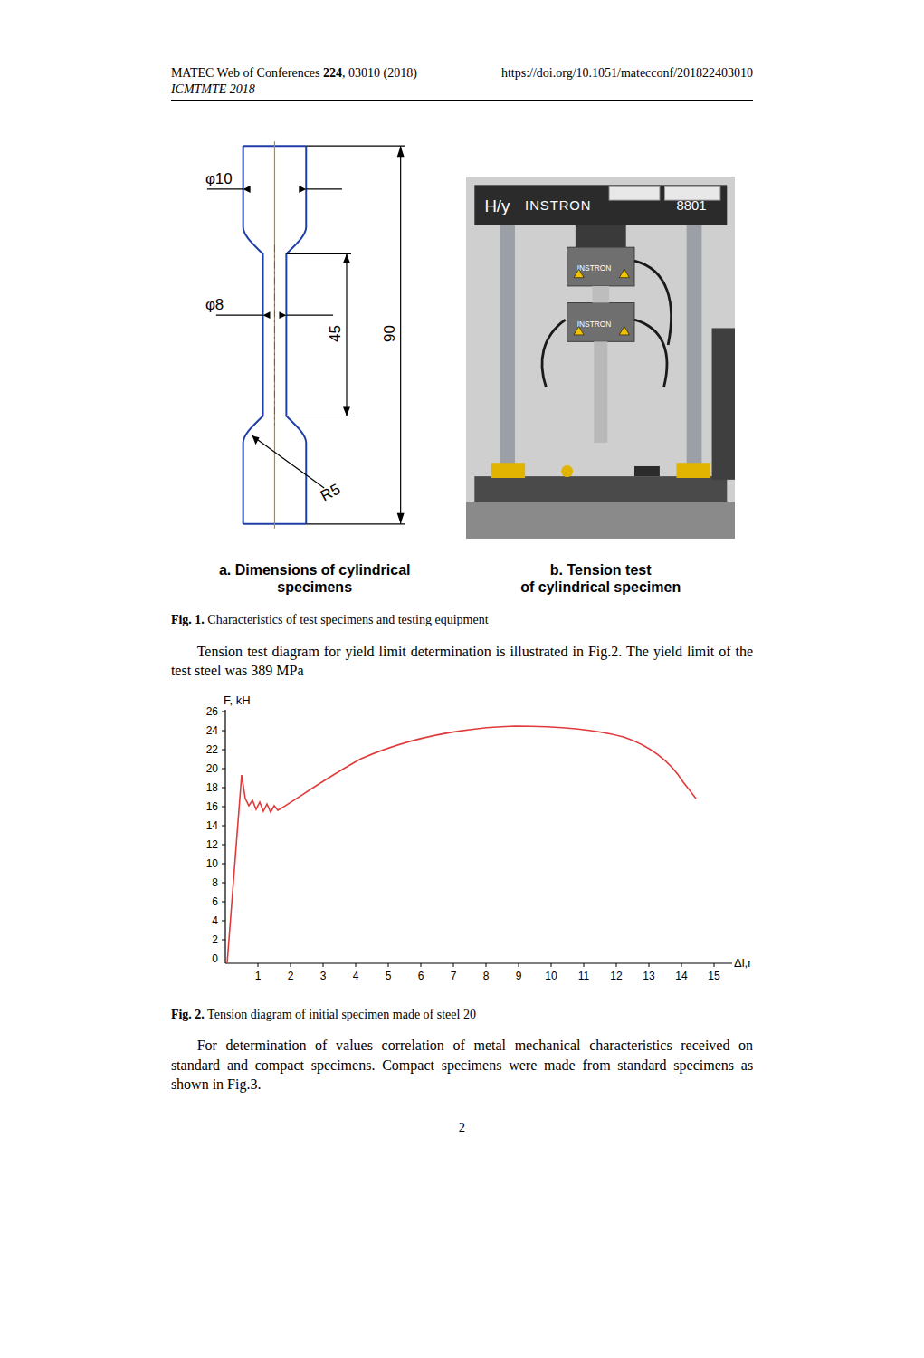MATEC Web of Conferences 224, 03010 (2018)
ICMTMTE 2018
https://doi.org/10.1051/matecconf/201822403010
φ10 φ8 45 90 R5
a. Dimensions of cylindrical
specimens
H/y INSTRON 8801 INSTRON INSTRON
b. Tension test
of cylindrical specimen
Fig. 1. Characteristics of test specimens and testing equipment
Tension test diagram for yield limit determination is illustrated in Fig.2. The yield limit of the test steel was 389 MPa
F, kH 26 24 22 20 18 16 14 12 10 8 6 4 2 0 1 2 3 4 5 6 7 8 9 10 11 12 13 14 15 Δl,mm
Fig. 2. Tension diagram of initial specimen made of steel 20
For determination of values correlation of metal mechanical characteristics received on standard and compact specimens. Compact specimens were made from standard specimens as shown in Fig.3.
2